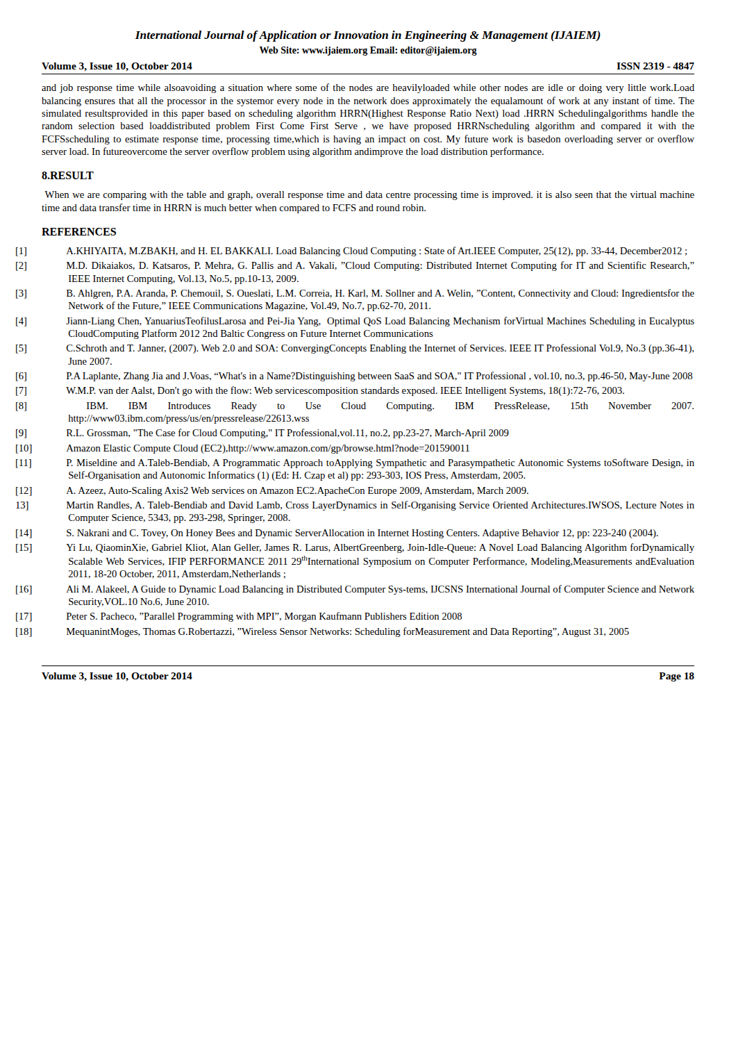International Journal of Application or Innovation in Engineering & Management (IJAIEM)
Web Site: www.ijaiem.org Email: editor@ijaiem.org
Volume 3, Issue 10, October 2014 ISSN 2319 - 4847
and job response time while alsoavoiding a situation where some of the nodes are heavilyloaded while other nodes are idle or doing very little work.Load balancing ensures that all the processor in the systemor every node in the network does approximately the equalamount of work at any instant of time. The simulated resultsprovided in this paper based on scheduling algorithm HRRN(Highest Response Ratio Next) load .HRRN Schedulingalgorithms handle the random selection based loaddistributed problem First Come First Serve , we have proposed HRRNscheduling algorithm and compared it with the FCFSscheduling to estimate response time, processing time,which is having an impact on cost. My future work is basedon overloading server or overflow server load. In futureovercome the server overflow problem using algorithm andimprove the load distribution performance.
8.RESULT
When we are comparing with the table and graph, overall response time and data centre processing time is improved. it is also seen that the virtual machine time and data transfer time in HRRN is much better when compared to FCFS and round robin.
REFERENCES
[1] A.KHIYAITA, M.ZBAKH, and H. EL BAKKALI. Load Balancing Cloud Computing : State of Art.IEEE Computer, 25(12), pp. 33-44, December2012 ;
[2] M.D. Dikaiakos, D. Katsaros, P. Mehra, G. Pallis and A. Vakali, ”Cloud Computing: Distributed Internet Computing for IT and Scientific Research,” IEEE Internet Computing, Vol.13, No.5, pp.10-13, 2009.
[3] B. Ahlgren, P.A. Aranda, P. Chemouil, S. Oueslati, L.M. Correia, H. Karl, M. Sollner and A. Welin, ”Content, Connectivity and Cloud: Ingredientsfor the Network of the Future,” IEEE Communications Magazine, Vol.49, No.7, pp.62-70, 2011.
[4] Jiann-Liang Chen, YanuariusTeofilusLarosa and Pei-Jia Yang, Optimal QoS Load Balancing Mechanism forVirtual Machines Scheduling in Eucalyptus CloudComputing Platform 2012 2nd Baltic Congress on Future Internet Communications
[5] C.Schroth and T. Janner, (2007). Web 2.0 and SOA: ConvergingConcepts Enabling the Internet of Services. IEEE IT Professional Vol.9, No.3 (pp.36-41), June 2007.
[6] P.A Laplante, Zhang Jia and J.Voas, “What's in a Name?Distinguishing between SaaS and SOA," IT Professional , vol.10, no.3, pp.46-50, May-June 2008
[7] W.M.P. van der Aalst, Don't go with the flow: Web servicescomposition standards exposed. IEEE Intelligent Systems, 18(1):72-76, 2003.
[8] IBM. IBM Introduces Ready to Use Cloud Computing. IBM PressRelease, 15th November 2007. http://www03.ibm.com/press/us/en/pressrelease/22613.wss
[9] R.L. Grossman, "The Case for Cloud Computing," IT Professional,vol.11, no.2, pp.23-27, March-April 2009
[10] Amazon Elastic Compute Cloud (EC2),http://www.amazon.com/gp/browse.html?node=201590011
[11] P. Miseldine and A.Taleb-Bendiab, A Programmatic Approach toApplying Sympathetic and Parasympathetic Autonomic Systems toSoftware Design, in Self-Organisation and Autonomic Informatics (1) (Ed: H. Czap et al) pp: 293-303, IOS Press, Amsterdam, 2005.
[12] A. Azeez, Auto-Scaling Axis2 Web services on Amazon EC2.ApacheCon Europe 2009, Amsterdam, March 2009.
13] Martin Randles, A. Taleb-Bendiab and David Lamb, Cross LayerDynamics in Self-Organising Service Oriented Architectures.IWSOS, Lecture Notes in Computer Science, 5343, pp. 293-298, Springer, 2008.
[14] S. Nakrani and C. Tovey, On Honey Bees and Dynamic ServerAllocation in Internet Hosting Centers. Adaptive Behavior 12, pp: 223-240 (2004).
[15] Yi Lu, QiaominXie, Gabriel Kliot, Alan Geller, James R. Larus, AlbertGreenberg, Join-Idle-Queue: A Novel Load Balancing Algorithm forDynamically Scalable Web Services, IFIP PERFORMANCE 2011 29thInternational Symposium on Computer Performance, Modeling,Measurements andEvaluation 2011, 18-20 October, 2011, Amsterdam,Netherlands ;
[16] Ali M. Alakeel, A Guide to Dynamic Load Balancing in Distributed Computer Sys-tems, IJCSNS International Journal of Computer Science and Network Security,VOL.10 No.6, June 2010.
[17] Peter S. Pacheco, ”Parallel Programming with MPI”, Morgan Kaufmann Publishers Edition 2008
[18] MequanintMoges, Thomas G.Robertazzi, ”Wireless Sensor Networks: Scheduling forMeasurement and Data Reporting”, August 31, 2005
Volume 3, Issue 10, October 2014 Page 18